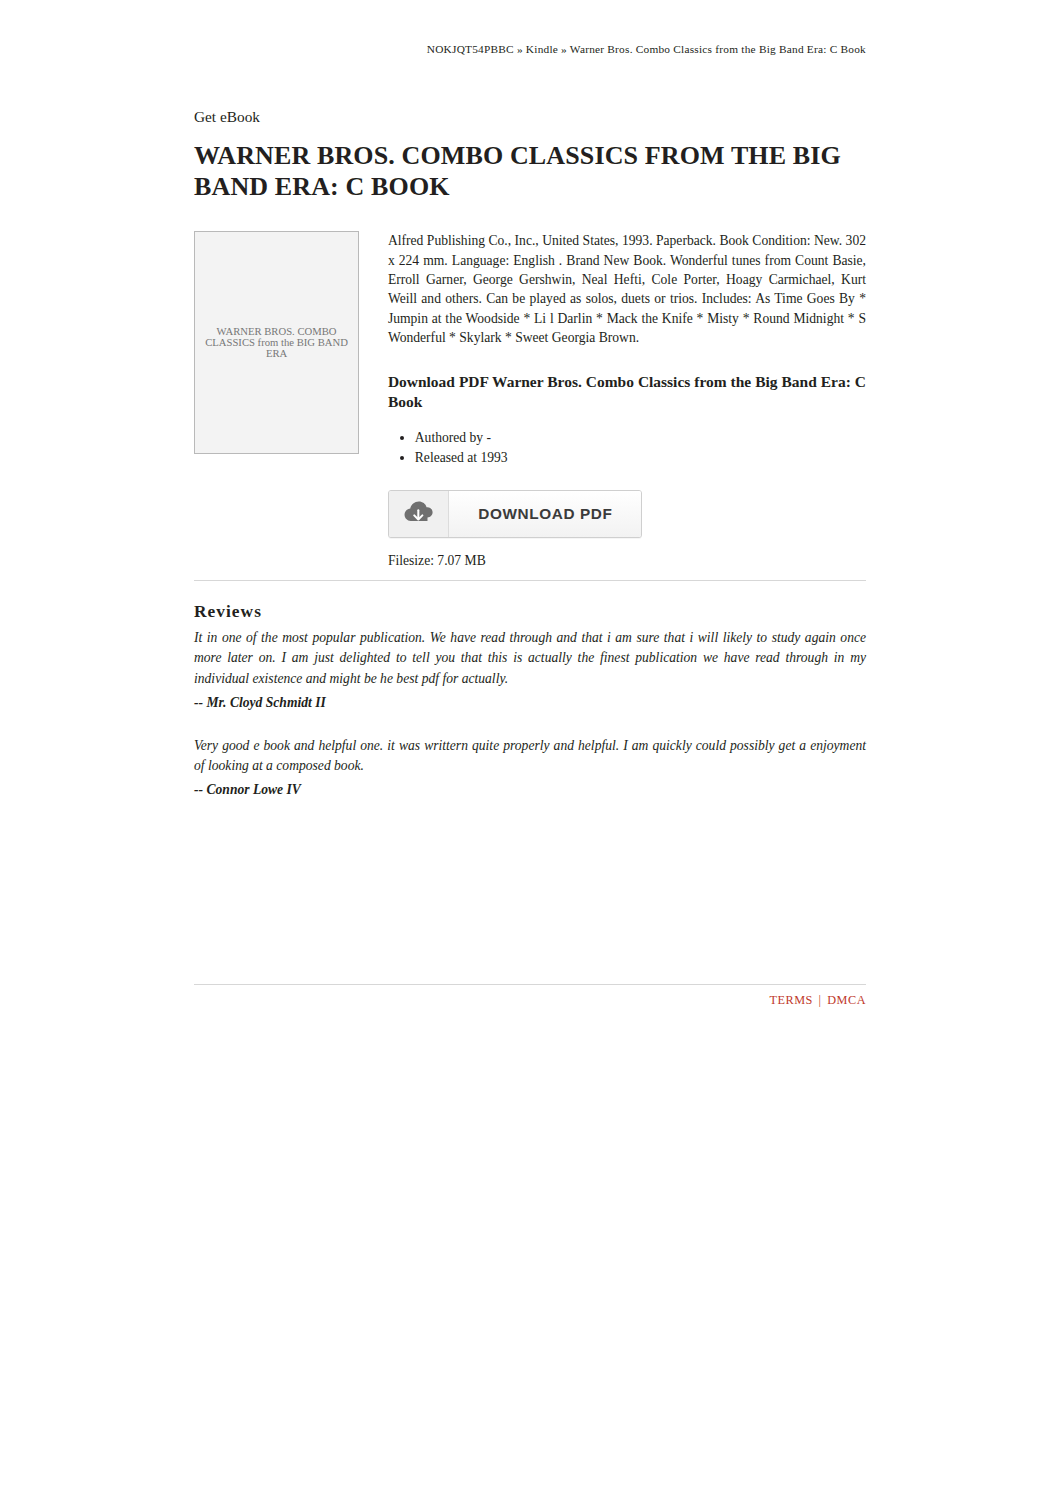NOKJQT54PBBC » Kindle » Warner Bros. Combo Classics from the Big Band Era: C Book
Get eBook
Warner Bros. Combo Classics from the Big Band Era: C Book
WARNER BROS. COMBO CLASSICS from the BIG BAND ERA
Alfred Publishing Co., Inc., United States, 1993. Paperback. Book Condition: New. 302 x 224 mm. Language: English . Brand New Book. Wonderful tunes from Count Basie, Erroll Garner, George Gershwin, Neal Hefti, Cole Porter, Hoagy Carmichael, Kurt Weill and others. Can be played as solos, duets or trios. Includes: As Time Goes By * Jumpin at the Woodside * Li l Darlin * Mack the Knife * Misty * Round Midnight * S Wonderful * Skylark * Sweet Georgia Brown.
Download PDF Warner Bros. Combo Classics from the Big Band Era: C Book
Authored by -
Released at 1993
DOWNLOAD PDF
Filesize: 7.07 MB
Reviews
It in one of the most popular publication. We have read through and that i am sure that i will likely to study again once more later on. I am just delighted to tell you that this is actually the finest publication we have read through in my individual existence and might be he best pdf for actually.
-- Mr. Cloyd Schmidt II
Very good e book and helpful one. it was writtern quite properly and helpful. I am quickly could possibly get a enjoyment of looking at a composed book.
-- Connor Lowe IV
TERMS|DMCA